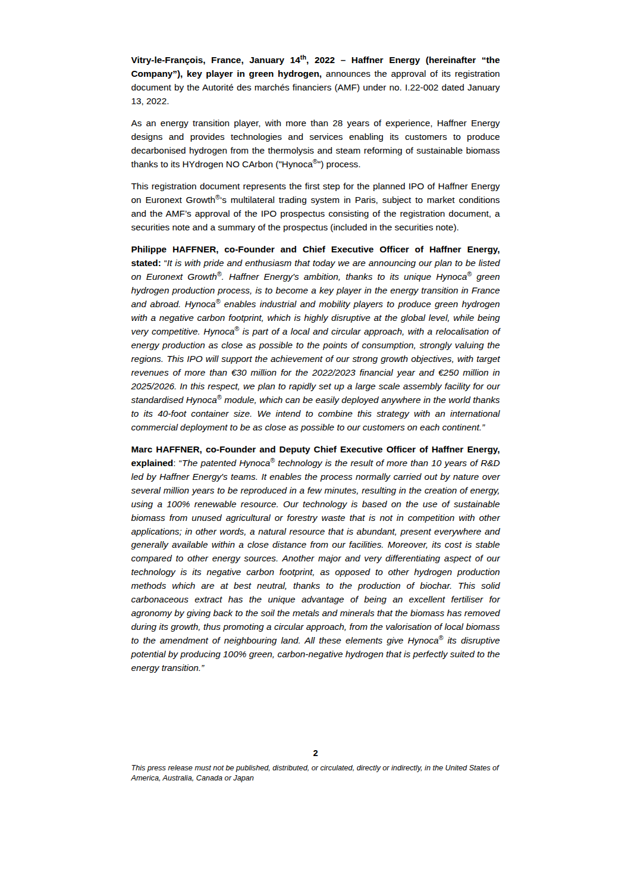Vitry-le-François, France, January 14th, 2022 – Haffner Energy (hereinafter “the Company”), key player in green hydrogen, announces the approval of its registration document by the Autorité des marchés financiers (AMF) under no. I.22-002 dated January 13, 2022.
As an energy transition player, with more than 28 years of experience, Haffner Energy designs and provides technologies and services enabling its customers to produce decarbonised hydrogen from the thermolysis and steam reforming of sustainable biomass thanks to its HYdrogen NO CArbon ("Hynoca®") process.
This registration document represents the first step for the planned IPO of Haffner Energy on Euronext Growth®‘s multilateral trading system in Paris, subject to market conditions and the AMF’s approval of the IPO prospectus consisting of the registration document, a securities note and a summary of the prospectus (included in the securities note).
Philippe HAFFNER, co-Founder and Chief Executive Officer of Haffner Energy, stated: “It is with pride and enthusiasm that today we are announcing our plan to be listed on Euronext Growth®. Haffner Energy's ambition, thanks to its unique Hynoca® green hydrogen production process, is to become a key player in the energy transition in France and abroad. Hynoca® enables industrial and mobility players to produce green hydrogen with a negative carbon footprint, which is highly disruptive at the global level, while being very competitive. Hynoca® is part of a local and circular approach, with a relocalisation of energy production as close as possible to the points of consumption, strongly valuing the regions. This IPO will support the achievement of our strong growth objectives, with target revenues of more than €30 million for the 2022/2023 financial year and €250 million in 2025/2026. In this respect, we plan to rapidly set up a large scale assembly facility for our standardised Hynoca® module, which can be easily deployed anywhere in the world thanks to its 40-foot container size. We intend to combine this strategy with an international commercial deployment to be as close as possible to our customers on each continent.”
Marc HAFFNER, co-Founder and Deputy Chief Executive Officer of Haffner Energy, explained: “The patented Hynoca® technology is the result of more than 10 years of R&D led by Haffner Energy's teams. It enables the process normally carried out by nature over several million years to be reproduced in a few minutes, resulting in the creation of energy, using a 100% renewable resource. Our technology is based on the use of sustainable biomass from unused agricultural or forestry waste that is not in competition with other applications; in other words, a natural resource that is abundant, present everywhere and generally available within a close distance from our facilities. Moreover, its cost is stable compared to other energy sources. Another major and very differentiating aspect of our technology is its negative carbon footprint, as opposed to other hydrogen production methods which are at best neutral, thanks to the production of biochar. This solid carbonaceous extract has the unique advantage of being an excellent fertiliser for agronomy by giving back to the soil the metals and minerals that the biomass has removed during its growth, thus promoting a circular approach, from the valorisation of local biomass to the amendment of neighbouring land. All these elements give Hynoca® its disruptive potential by producing 100% green, carbon-negative hydrogen that is perfectly suited to the energy transition.”
2
This press release must not be published, distributed, or circulated, directly or indirectly, in the United States of America, Australia, Canada or Japan